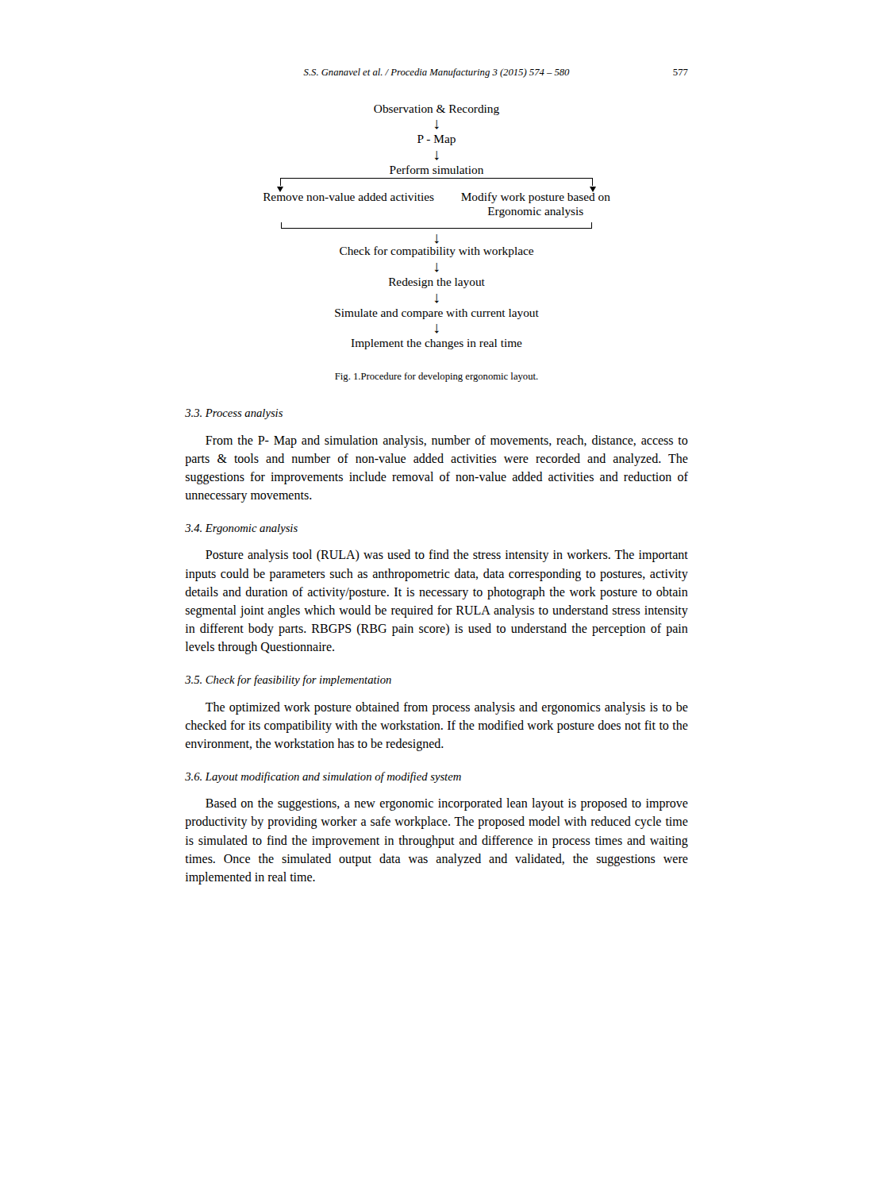S.S. Gnanavel et al. / Procedia Manufacturing 3 (2015) 574 – 580 577
Observation & Recording
↓
P - Map
↓
Perform simulation
Remove non-value added activities
Modify work posture based on
Ergonomic analysis
↓
Check for compatibility with workplace
↓
Redesign the layout
↓
Simulate and compare with current layout
↓
Implement the changes in real time
Fig. 1.Procedure for developing ergonomic layout.
3.3. Process analysis
From the P- Map and simulation analysis, number of movements, reach, distance, access to parts & tools and number of non-value added activities were recorded and analyzed. The suggestions for improvements include removal of non-value added activities and reduction of unnecessary movements.
3.4. Ergonomic analysis
Posture analysis tool (RULA) was used to find the stress intensity in workers. The important inputs could be parameters such as anthropometric data, data corresponding to postures, activity details and duration of activity/posture. It is necessary to photograph the work posture to obtain segmental joint angles which would be required for RULA analysis to understand stress intensity in different body parts. RBGPS (RBG pain score) is used to understand the perception of pain levels through Questionnaire.
3.5. Check for feasibility for implementation
The optimized work posture obtained from process analysis and ergonomics analysis is to be checked for its compatibility with the workstation. If the modified work posture does not fit to the environment, the workstation has to be redesigned.
3.6. Layout modification and simulation of modified system
Based on the suggestions, a new ergonomic incorporated lean layout is proposed to improve productivity by providing worker a safe workplace. The proposed model with reduced cycle time is simulated to find the improvement in throughput and difference in process times and waiting times. Once the simulated output data was analyzed and validated, the suggestions were implemented in real time.